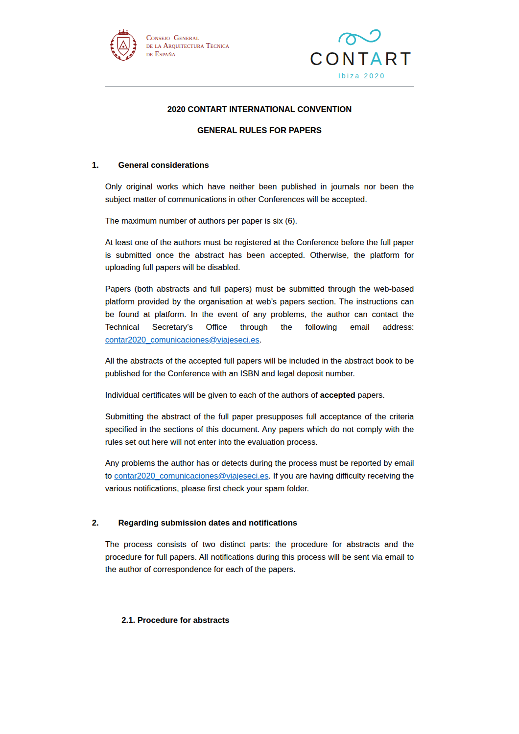Consejo General
de la Arquitectura Tecnica
de España
CONTART
Ibiza 2020
2020 CONTART INTERNATIONAL CONVENTION
GENERAL RULES FOR PAPERS
General considerations
Only original works which have neither been published in journals nor been the subject matter of communications in other Conferences will be accepted.
The maximum number of authors per paper is six (6).
At least one of the authors must be registered at the Conference before the full paper is submitted once the abstract has been accepted. Otherwise, the platform for uploading full papers will be disabled.
Papers (both abstracts and full papers) must be submitted through the web-based platform provided by the organisation at web’s papers section. The instructions can be found at platform. In the event of any problems, the author can contact the Technical Secretary’s Office through the following email address: contar2020_comunicaciones@viajeseci.es.
All the abstracts of the accepted full papers will be included in the abstract book to be published for the Conference with an ISBN and legal deposit number.
Individual certificates will be given to each of the authors of accepted papers.
Submitting the abstract of the full paper presupposes full acceptance of the criteria specified in the sections of this document. Any papers which do not comply with the rules set out here will not enter into the evaluation process.
Any problems the author has or detects during the process must be reported by email to contar2020_comunicaciones@viajeseci.es. If you are having difficulty receiving the various notifications, please first check your spam folder.
Regarding submission dates and notifications
The process consists of two distinct parts: the procedure for abstracts and the procedure for full papers. All notifications during this process will be sent via email to the author of correspondence for each of the papers.
2.1. Procedure for abstracts